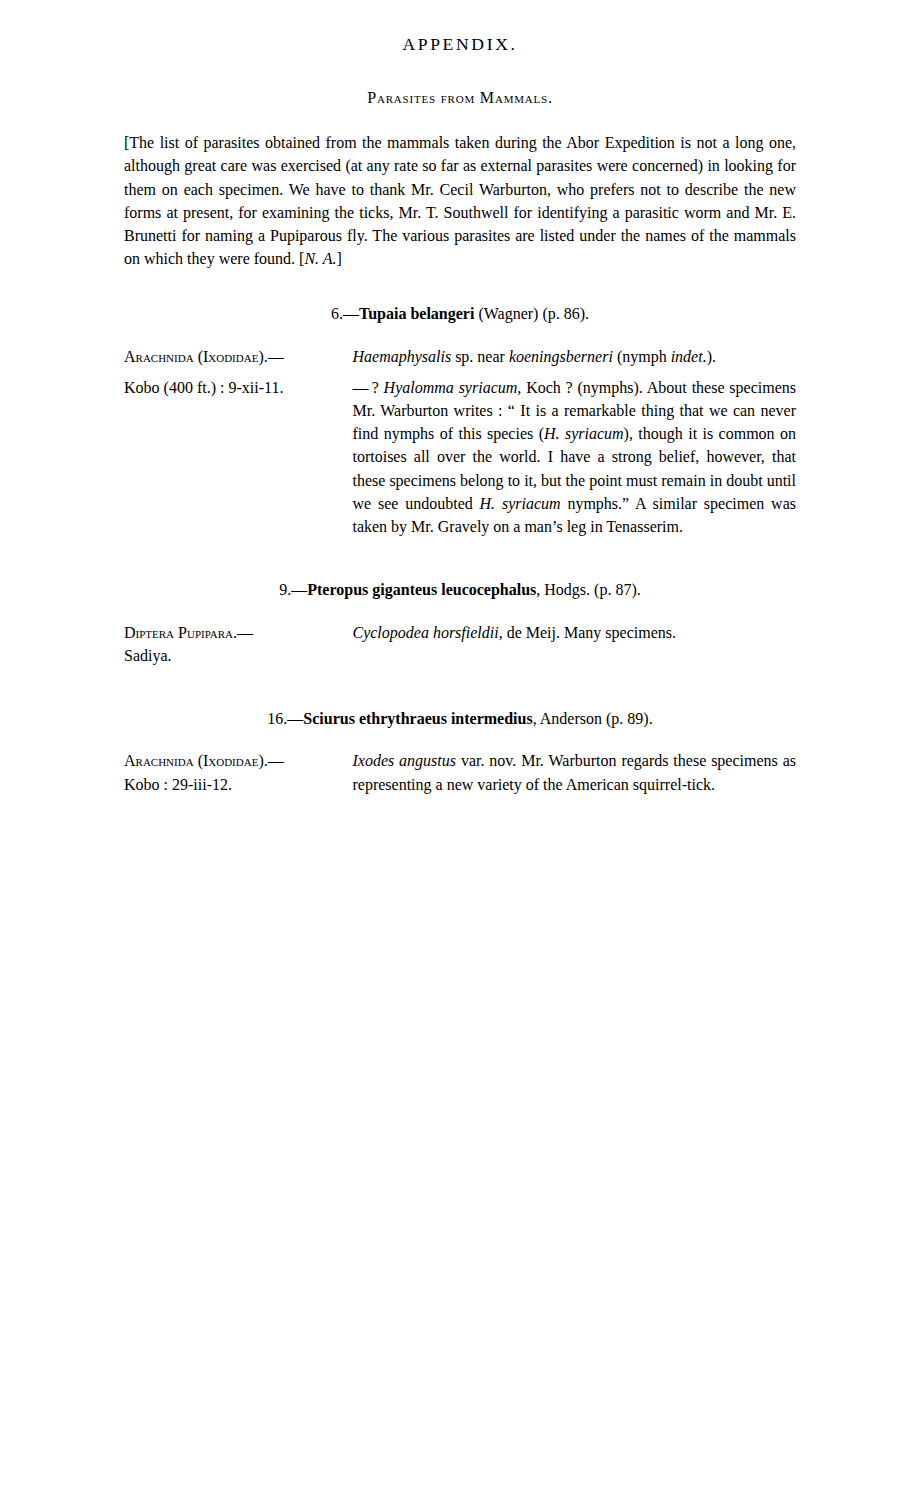APPENDIX.
Parasites from Mammals.
[The list of parasites obtained from the mammals taken during the Abor Expedition is not a long one, although great care was exercised (at any rate so far as external parasites were concerned) in looking for them on each specimen. We have to thank Mr. Cecil Warburton, who prefers not to describe the new forms at present, for examining the ticks, Mr. T. Southwell for identifying a parasitic worm and Mr. E. Brunetti for naming a Pupiparous fly. The various parasites are listed under the names of the mammals on which they were found. [N. A.]
6.—Tupaia belangeri (Wagner) (p. 86).
| Arachnida ( Ixodidae ).— | Haemaphysalis sp. near koeningsberneri (nymph indet. ). |
| Kobo (400 ft.) : 9-xii-11. | — ? Hyalomma syriacum , Koch ? (nymphs). About these specimens Mr. Warburton writes : “ It is a remarkable thing that we can never find nymphs of this species ( H. syriacum ), though it is common on tortoises all over the world. I have a strong belief, however, that these specimens belong to it, but the point must remain in doubt until we see undoubted H. syriacum nymphs.” A similar specimen was taken by Mr. Gravely on a man’s leg in Tenasserim. |
9.—Pteropus giganteus leucocephalus, Hodgs. (p. 87).
| Diptera Pupipara .— Sadiya. | Cyclopodea horsfieldii , de Meij. Many specimens. |
16.—Sciurus ethrythraeus intermedius, Anderson (p. 89).
| Arachnida ( Ixodidae ).— Kobo : 29-iii-12. | Ixodes angustus var. nov. Mr. Warburton regards these specimens as representing a new variety of the American squirrel-tick. |